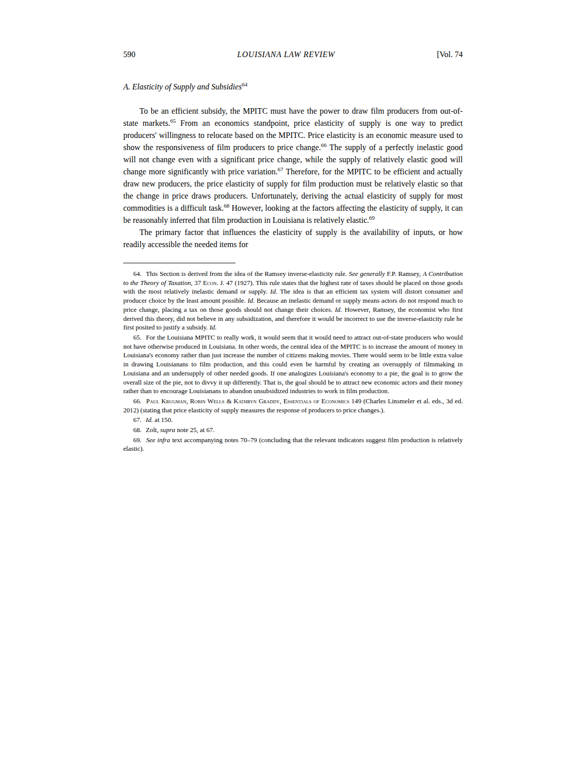590 LOUISIANA LAW REVIEW [Vol. 74
A. Elasticity of Supply and Subsidies64
To be an efficient subsidy, the MPITC must have the power to draw film producers from out-of-state markets.65 From an economics standpoint, price elasticity of supply is one way to predict producers' willingness to relocate based on the MPITC. Price elasticity is an economic measure used to show the responsiveness of film producers to price change.66 The supply of a perfectly inelastic good will not change even with a significant price change, while the supply of relatively elastic good will change more significantly with price variation.67 Therefore, for the MPITC to be efficient and actually draw new producers, the price elasticity of supply for film production must be relatively elastic so that the change in price draws producers. Unfortunately, deriving the actual elasticity of supply for most commodities is a difficult task.68 However, looking at the factors affecting the elasticity of supply, it can be reasonably inferred that film production in Louisiana is relatively elastic.69
The primary factor that influences the elasticity of supply is the availability of inputs, or how readily accessible the needed items for
64. This Section is derived from the idea of the Ramsey inverse-elasticity rule. See generally F.P. Ramsey, A Contribution to the Theory of Taxation, 37 Econ. J. 47 (1927). This rule states that the highest rate of taxes should be placed on those goods with the most relatively inelastic demand or supply. Id. The idea is that an efficient tax system will distort consumer and producer choice by the least amount possible. Id. Because an inelastic demand or supply means actors do not respond much to price change, placing a tax on those goods should not change their choices. Id. However, Ramsey, the economist who first derived this theory, did not believe in any subsidization, and therefore it would be incorrect to use the inverse-elasticity rule he first posited to justify a subsidy. Id.
65. For the Louisiana MPITC to really work, it would seem that it would need to attract out-of-state producers who would not have otherwise produced in Louisiana. In other words, the central idea of the MPITC is to increase the amount of money in Louisiana's economy rather than just increase the number of citizens making movies. There would seem to be little extra value in drawing Louisianans to film production, and this could even be harmful by creating an oversupply of filmmaking in Louisiana and an undersupply of other needed goods. If one analogizes Louisiana's economy to a pie, the goal is to grow the overall size of the pie, not to divvy it up differently. That is, the goal should be to attract new economic actors and their money rather than to encourage Louisianans to abandon unsubsidized industries to work in film production.
66. Paul Krugman, Robin Wells & Kathryn Graddy, Essentials of Economics 149 (Charles Linsmeler et al. eds., 3d ed. 2012) (stating that price elasticity of supply measures the response of producers to price changes.).
67. Id. at 150.
68. Zolt, supra note 25, at 67.
69. See infra text accompanying notes 70–79 (concluding that the relevant indicators suggest film production is relatively elastic).